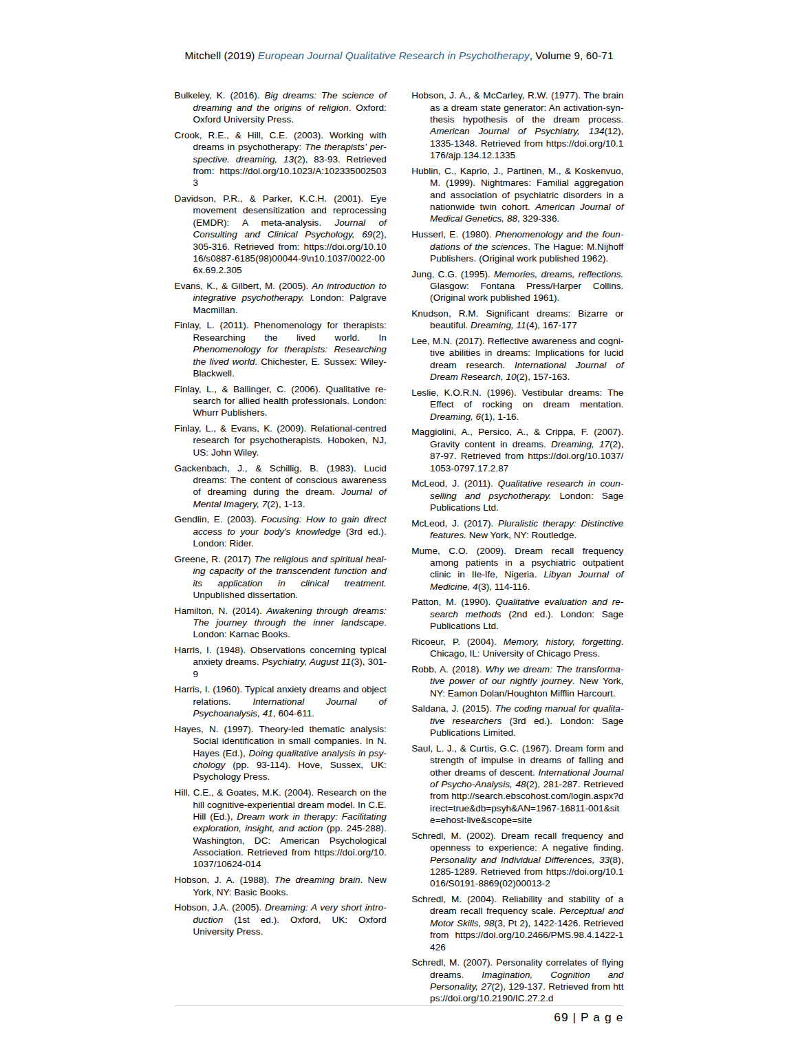Mitchell (2019) European Journal Qualitative Research in Psychotherapy, Volume 9, 60-71
Bulkeley, K. (2016). Big dreams: The science of dreaming and the origins of religion. Oxford: Oxford University Press.
Crook, R.E., & Hill, C.E. (2003). Working with dreams in psychotherapy: The therapists' perspective. dreaming, 13(2), 83-93. Retrieved from: https://doi.org/10.1023/A:1023350025033
Davidson, P.R., & Parker, K.C.H. (2001). Eye movement desensitization and reprocessing (EMDR): A meta-analysis. Journal of Consulting and Clinical Psychology, 69(2), 305-316. Retrieved from: https://doi.org/10.1016/s0887-6185(98)00044-9\n10.1037/0022-006x.69.2.305
Evans, K., & Gilbert, M. (2005). An introduction to integrative psychotherapy. London: Palgrave Macmillan.
Finlay, L. (2011). Phenomenology for therapists: Researching the lived world. In Phenomenology for therapists: Researching the lived world. Chichester, E. Sussex: Wiley-Blackwell.
Finlay, L., & Ballinger, C. (2006). Qualitative research for allied health professionals. London: Whurr Publishers.
Finlay, L., & Evans, K. (2009). Relational-centred research for psychotherapists. Hoboken, NJ, US: John Wiley.
Gackenbach, J., & Schillig, B. (1983). Lucid dreams: The content of conscious awareness of dreaming during the dream. Journal of Mental Imagery, 7(2), 1-13.
Gendlin, E. (2003). Focusing: How to gain direct access to your body's knowledge (3rd ed.). London: Rider.
Greene, R. (2017) The religious and spiritual healing capacity of the transcendent function and its application in clinical treatment. Unpublished dissertation.
Hamilton, N. (2014). Awakening through dreams: The journey through the inner landscape. London: Karnac Books.
Harris, I. (1948). Observations concerning typical anxiety dreams. Psychiatry, August 11(3), 301-9
Harris, I. (1960). Typical anxiety dreams and object relations. International Journal of Psychoanalysis, 41, 604-611.
Hayes, N. (1997). Theory-led thematic analysis: Social identification in small companies. In N. Hayes (Ed.), Doing qualitative analysis in psychology (pp. 93-114). Hove, Sussex, UK: Psychology Press.
Hill, C.E., & Goates, M.K. (2004). Research on the hill cognitive-experiential dream model. In C.E. Hill (Ed.), Dream work in therapy: Facilitating exploration, insight, and action (pp. 245-288). Washington, DC: American Psychological Association. Retrieved from https://doi.org/10.1037/10624-014
Hobson, J. A. (1988). The dreaming brain. New York, NY: Basic Books.
Hobson, J.A. (2005). Dreaming: A very short introduction (1st ed.). Oxford, UK: Oxford University Press.
Hobson, J. A., & McCarley, R.W. (1977). The brain as a dream state generator: An activation-synthesis hypothesis of the dream process. American Journal of Psychiatry, 134(12), 1335-1348. Retrieved from https://doi.org/10.1176/ajp.134.12.1335
Hublin, C., Kaprio, J., Partinen, M., & Koskenvuo, M. (1999). Nightmares: Familial aggregation and association of psychiatric disorders in a nationwide twin cohort. American Journal of Medical Genetics, 88, 329-336.
Husserl, E. (1980). Phenomenology and the foundations of the sciences. The Hague: M.Nijhoff Publishers. (Original work published 1962).
Jung, C.G. (1995). Memories, dreams, reflections. Glasgow: Fontana Press/Harper Collins. (Original work published 1961).
Knudson, R.M. Significant dreams: Bizarre or beautiful. Dreaming, 11(4), 167-177
Lee, M.N. (2017). Reflective awareness and cognitive abilities in dreams: Implications for lucid dream research. International Journal of Dream Research, 10(2), 157-163.
Leslie, K.O.R.N. (1996). Vestibular dreams: The Effect of rocking on dream mentation. Dreaming, 6(1), 1-16.
Maggiolini, A., Persico, A., & Crippa, F. (2007). Gravity content in dreams. Dreaming, 17(2), 87-97. Retrieved from https://doi.org/10.1037/1053-0797.17.2.87
McLeod, J. (2011). Qualitative research in counselling and psychotherapy. London: Sage Publications Ltd.
McLeod, J. (2017). Pluralistic therapy: Distinctive features. New York, NY: Routledge.
Mume, C.O. (2009). Dream recall frequency among patients in a psychiatric outpatient clinic in Ile-Ife, Nigeria. Libyan Journal of Medicine, 4(3), 114-116.
Patton, M. (1990). Qualitative evaluation and research methods (2nd ed.). London: Sage Publications Ltd.
Ricoeur, P. (2004). Memory, history, forgetting. Chicago, IL: University of Chicago Press.
Robb, A. (2018). Why we dream: The transformative power of our nightly journey. New York, NY: Eamon Dolan/Houghton Mifflin Harcourt.
Saldana, J. (2015). The coding manual for qualitative researchers (3rd ed.). London: Sage Publications Limited.
Saul, L. J., & Curtis, G.C. (1967). Dream form and strength of impulse in dreams of falling and other dreams of descent. International Journal of Psycho-Analysis, 48(2), 281-287. Retrieved from http://search.ebscohost.com/login.aspx?direct=true&db=psyh&AN=1967-16811-001&site=ehost-live&scope=site
Schredl, M. (2002). Dream recall frequency and openness to experience: A negative finding. Personality and Individual Differences, 33(8), 1285-1289. Retrieved from https://doi.org/10.1016/S0191-8869(02)00013-2
Schredl, M. (2004). Reliability and stability of a dream recall frequency scale. Perceptual and Motor Skills, 98(3, Pt 2), 1422-1426. Retrieved from https://doi.org/10.2466/PMS.98.4.1422-1426
Schredl, M. (2007). Personality correlates of flying dreams. Imagination, Cognition and Personality, 27(2), 129-137. Retrieved from https://doi.org/10.2190/IC.27.2.d
69 | P a g e